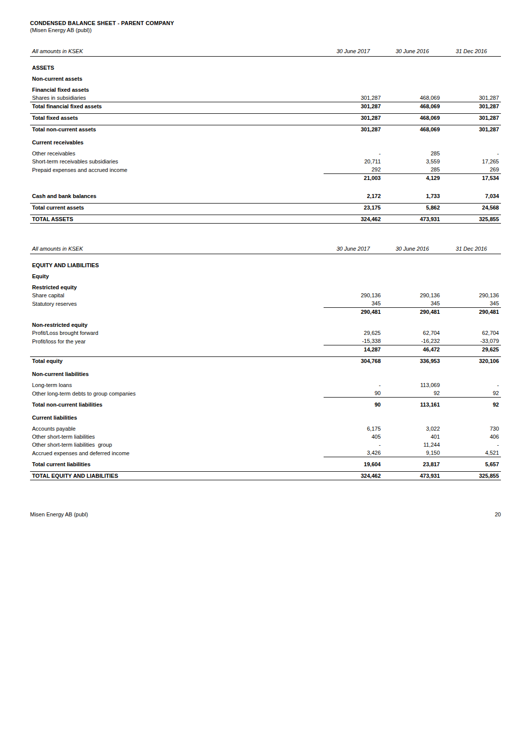CONDENSED BALANCE SHEET - PARENT COMPANY
(Misen Energy AB (publ))
| All amounts in KSEK | 30 June 2017 | 30 June 2016 | 31 Dec 2016 |
| ASSETS | | | |
| Non-current assets | | | |
| Financial fixed assets | | | |
| Shares in subsidiaries | 301,287 | 468,069 | 301,287 |
| Total financial fixed assets | 301,287 | 468,069 | 301,287 |
| Total fixed assets | 301,287 | 468,069 | 301,287 |
| Total non-current assets | 301,287 | 468,069 | 301,287 |
| Current receivables | | | |
| Other receivables | - | 285 | - |
| Short-term receivables subsidiaries | 20,711 | 3,559 | 17,265 |
| Prepaid expenses and accrued income | 292 | 285 | 269 |
| | 21,003 | 4,129 | 17,534 |
| Cash and bank balances | 2,172 | 1,733 | 7,034 |
| Total current assets | 23,175 | 5,862 | 24,568 |
| TOTAL ASSETS | 324,462 | 473,931 | 325,855 |
| All amounts in KSEK | 30 June 2017 | 30 June 2016 | 31 Dec 2016 |
| EQUITY AND LIABILITIES | | | |
| Equity | | | |
| Restricted equity | | | |
| Share capital | 290,136 | 290,136 | 290,136 |
| Statutory reserves | 345 | 345 | 345 |
| | 290,481 | 290,481 | 290,481 |
| Non-restricted equity | | | |
| Profit/Loss brought forward | 29,625 | 62,704 | 62,704 |
| Profit/loss for the year | -15,338 | -16,232 | -33,079 |
| | 14,287 | 46,472 | 29,625 |
| Total equity | 304,768 | 336,953 | 320,106 |
| Non-current liabilities | | | |
| Long-term loans | - | 113,069 | - |
| Other long-term debts to group companies | 90 | 92 | 92 |
| Total non-current liabilities | 90 | 113,161 | 92 |
| Current liabilities | | | |
| Accounts payable | 6,175 | 3,022 | 730 |
| Other short-term liabilities | 405 | 401 | 406 |
| Other short-term liabilities group | - | 11,244 | - |
| Accrued expenses and deferred income | 3,426 | 9,150 | 4,521 |
| Total current liabilities | 19,604 | 23,817 | 5,657 |
| TOTAL EQUITY AND LIABILITIES | 324,462 | 473,931 | 325,855 |
Misen Energy AB (publ) 20